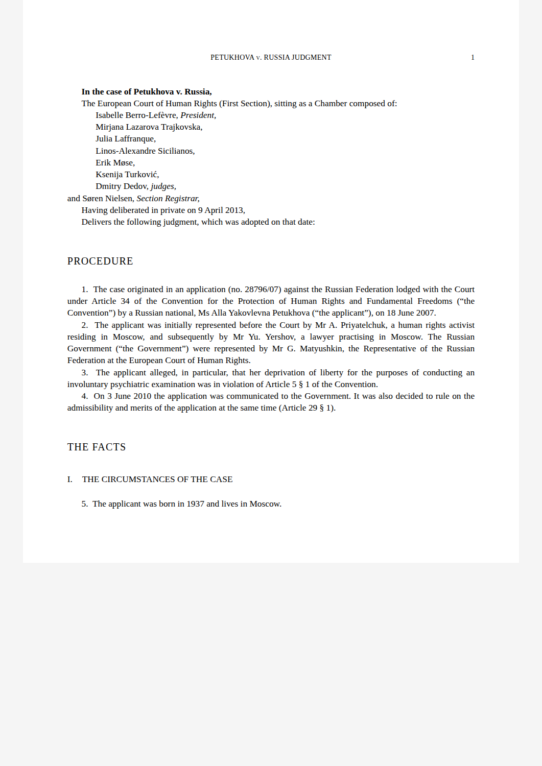PETUKHOVA v. RUSSIA JUDGMENT 1
In the case of Petukhova v. Russia,
The European Court of Human Rights (First Section), sitting as a Chamber composed of:
Isabelle Berro-Lefèvre, President,
Mirjana Lazarova Trajkovska,
Julia Laffranque,
Linos-Alexandre Sicilianos,
Erik Møse,
Ksenija Turković,
Dmitry Dedov, judges,
and Søren Nielsen, Section Registrar,
Having deliberated in private on 9 April 2013,
Delivers the following judgment, which was adopted on that date:
PROCEDURE
1. The case originated in an application (no. 28796/07) against the Russian Federation lodged with the Court under Article 34 of the Convention for the Protection of Human Rights and Fundamental Freedoms (“the Convention”) by a Russian national, Ms Alla Yakovlevna Petukhova (“the applicant”), on 18 June 2007.
2. The applicant was initially represented before the Court by Mr A. Priyatelchuk, a human rights activist residing in Moscow, and subsequently by Mr Yu. Yershov, a lawyer practising in Moscow. The Russian Government (“the Government”) were represented by Mr G. Matyushkin, the Representative of the Russian Federation at the European Court of Human Rights.
3. The applicant alleged, in particular, that her deprivation of liberty for the purposes of conducting an involuntary psychiatric examination was in violation of Article 5 § 1 of the Convention.
4. On 3 June 2010 the application was communicated to the Government. It was also decided to rule on the admissibility and merits of the application at the same time (Article 29 § 1).
THE FACTS
I. THE CIRCUMSTANCES OF THE CASE
5. The applicant was born in 1937 and lives in Moscow.